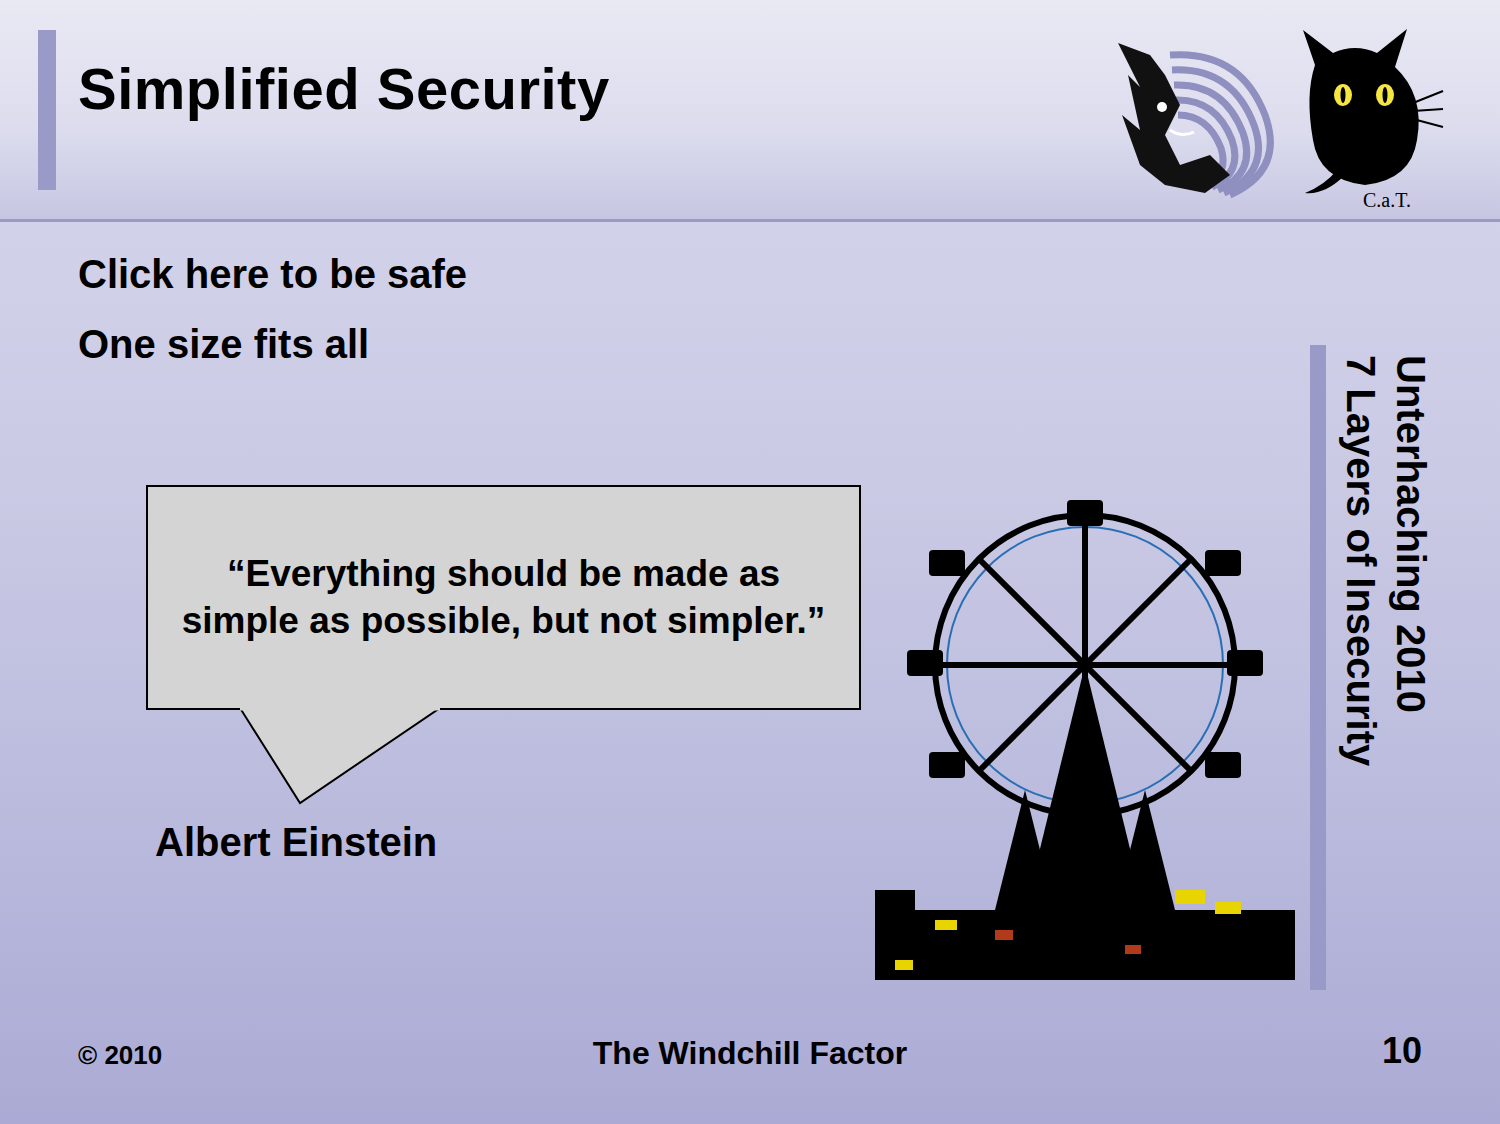Simplified Security
C.a.T.
Click here to be safe
One size fits all
“Everything should be made as simple as possible, but not simpler.”
Albert Einstein
Unterhaching 2010 7 Layers of Insecurity
© 2010
The Windchill Factor
10